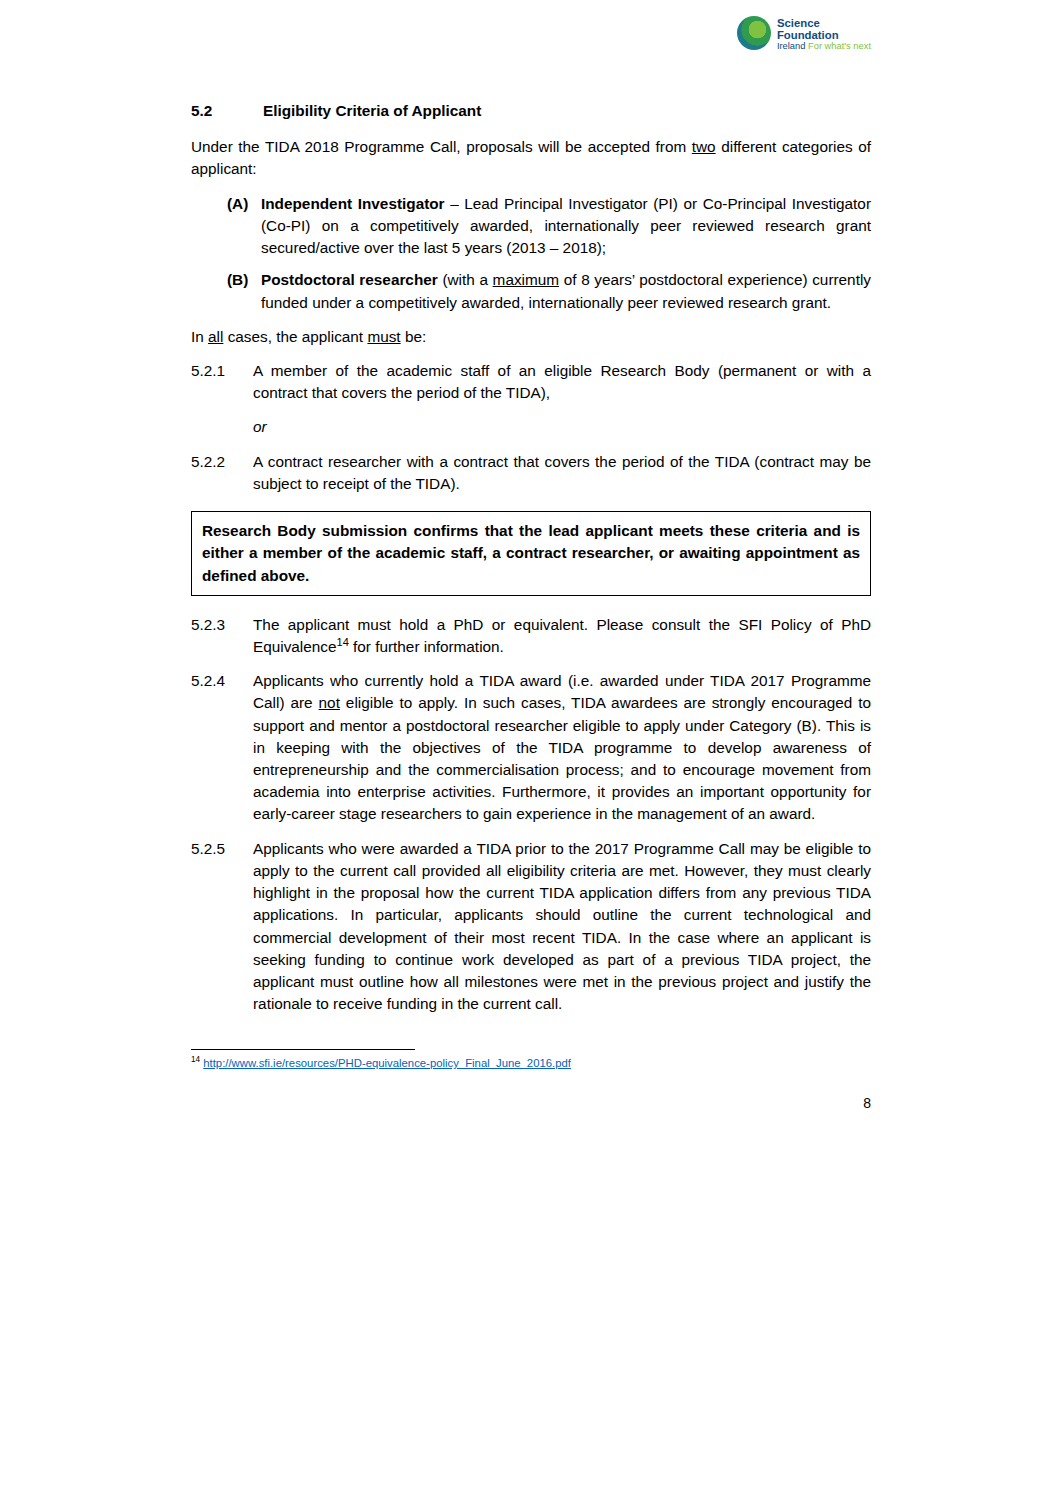Science Foundation Ireland For what's next
5.2 Eligibility Criteria of Applicant
Under the TIDA 2018 Programme Call, proposals will be accepted from two different categories of applicant:
(A) Independent Investigator – Lead Principal Investigator (PI) or Co-Principal Investigator (Co-PI) on a competitively awarded, internationally peer reviewed research grant secured/active over the last 5 years (2013 – 2018);
(B) Postdoctoral researcher (with a maximum of 8 years’ postdoctoral experience) currently funded under a competitively awarded, internationally peer reviewed research grant.
In all cases, the applicant must be:
5.2.1 A member of the academic staff of an eligible Research Body (permanent or with a contract that covers the period of the TIDA),
or
5.2.2 A contract researcher with a contract that covers the period of the TIDA (contract may be subject to receipt of the TIDA).
Research Body submission confirms that the lead applicant meets these criteria and is either a member of the academic staff, a contract researcher, or awaiting appointment as defined above.
5.2.3 The applicant must hold a PhD or equivalent. Please consult the SFI Policy of PhD Equivalence14 for further information.
5.2.4 Applicants who currently hold a TIDA award (i.e. awarded under TIDA 2017 Programme Call) are not eligible to apply. In such cases, TIDA awardees are strongly encouraged to support and mentor a postdoctoral researcher eligible to apply under Category (B). This is in keeping with the objectives of the TIDA programme to develop awareness of entrepreneurship and the commercialisation process; and to encourage movement from academia into enterprise activities. Furthermore, it provides an important opportunity for early-career stage researchers to gain experience in the management of an award.
5.2.5 Applicants who were awarded a TIDA prior to the 2017 Programme Call may be eligible to apply to the current call provided all eligibility criteria are met. However, they must clearly highlight in the proposal how the current TIDA application differs from any previous TIDA applications. In particular, applicants should outline the current technological and commercial development of their most recent TIDA. In the case where an applicant is seeking funding to continue work developed as part of a previous TIDA project, the applicant must outline how all milestones were met in the previous project and justify the rationale to receive funding in the current call.
14 http://www.sfi.ie/resources/PHD-equivalence-policy_Final_June_2016.pdf
8